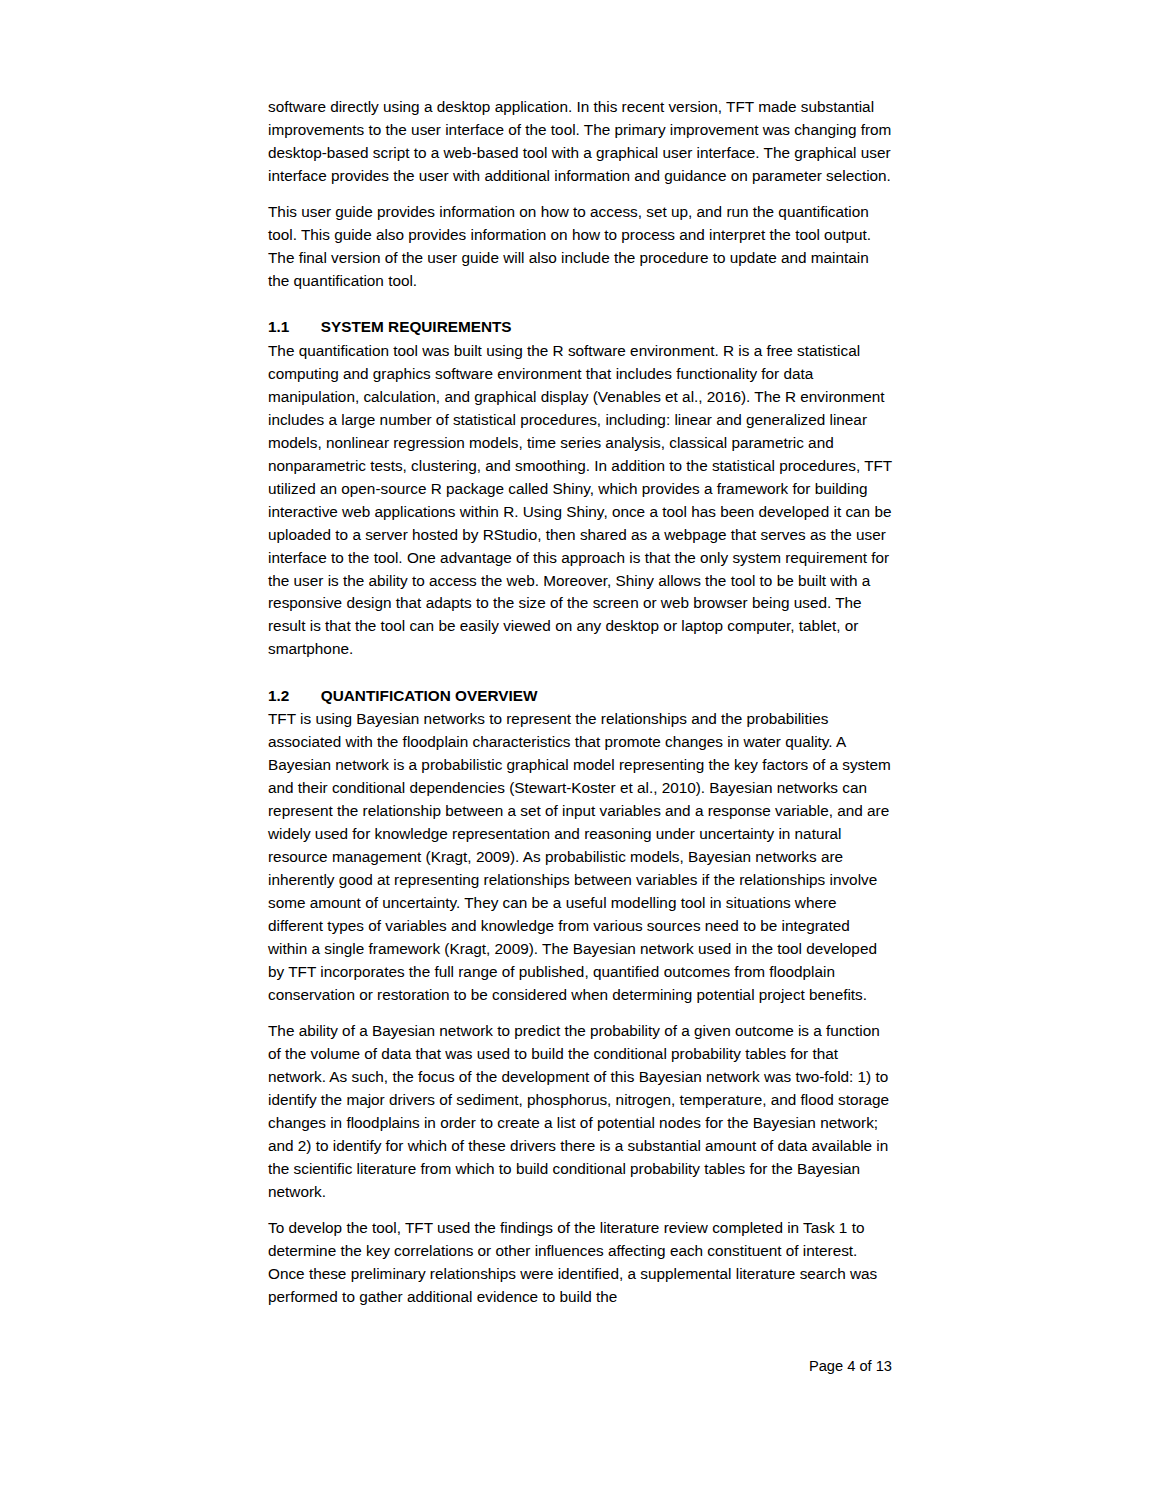software directly using a desktop application. In this recent version, TFT made substantial improvements to the user interface of the tool. The primary improvement was changing from desktop-based script to a web-based tool with a graphical user interface. The graphical user interface provides the user with additional information and guidance on parameter selection.
This user guide provides information on how to access, set up, and run the quantification tool. This guide also provides information on how to process and interpret the tool output. The final version of the user guide will also include the procedure to update and maintain the quantification tool.
1.1 SYSTEM REQUIREMENTS
The quantification tool was built using the R software environment. R is a free statistical computing and graphics software environment that includes functionality for data manipulation, calculation, and graphical display (Venables et al., 2016). The R environment includes a large number of statistical procedures, including: linear and generalized linear models, nonlinear regression models, time series analysis, classical parametric and nonparametric tests, clustering, and smoothing. In addition to the statistical procedures, TFT utilized an open-source R package called Shiny, which provides a framework for building interactive web applications within R. Using Shiny, once a tool has been developed it can be uploaded to a server hosted by RStudio, then shared as a webpage that serves as the user interface to the tool. One advantage of this approach is that the only system requirement for the user is the ability to access the web. Moreover, Shiny allows the tool to be built with a responsive design that adapts to the size of the screen or web browser being used. The result is that the tool can be easily viewed on any desktop or laptop computer, tablet, or smartphone.
1.2 QUANTIFICATION OVERVIEW
TFT is using Bayesian networks to represent the relationships and the probabilities associated with the floodplain characteristics that promote changes in water quality. A Bayesian network is a probabilistic graphical model representing the key factors of a system and their conditional dependencies (Stewart-Koster et al., 2010). Bayesian networks can represent the relationship between a set of input variables and a response variable, and are widely used for knowledge representation and reasoning under uncertainty in natural resource management (Kragt, 2009). As probabilistic models, Bayesian networks are inherently good at representing relationships between variables if the relationships involve some amount of uncertainty. They can be a useful modelling tool in situations where different types of variables and knowledge from various sources need to be integrated within a single framework (Kragt, 2009). The Bayesian network used in the tool developed by TFT incorporates the full range of published, quantified outcomes from floodplain conservation or restoration to be considered when determining potential project benefits.
The ability of a Bayesian network to predict the probability of a given outcome is a function of the volume of data that was used to build the conditional probability tables for that network. As such, the focus of the development of this Bayesian network was two-fold: 1) to identify the major drivers of sediment, phosphorus, nitrogen, temperature, and flood storage changes in floodplains in order to create a list of potential nodes for the Bayesian network; and 2) to identify for which of these drivers there is a substantial amount of data available in the scientific literature from which to build conditional probability tables for the Bayesian network.
To develop the tool, TFT used the findings of the literature review completed in Task 1 to determine the key correlations or other influences affecting each constituent of interest. Once these preliminary relationships were identified, a supplemental literature search was performed to gather additional evidence to build the
Page 4 of 13